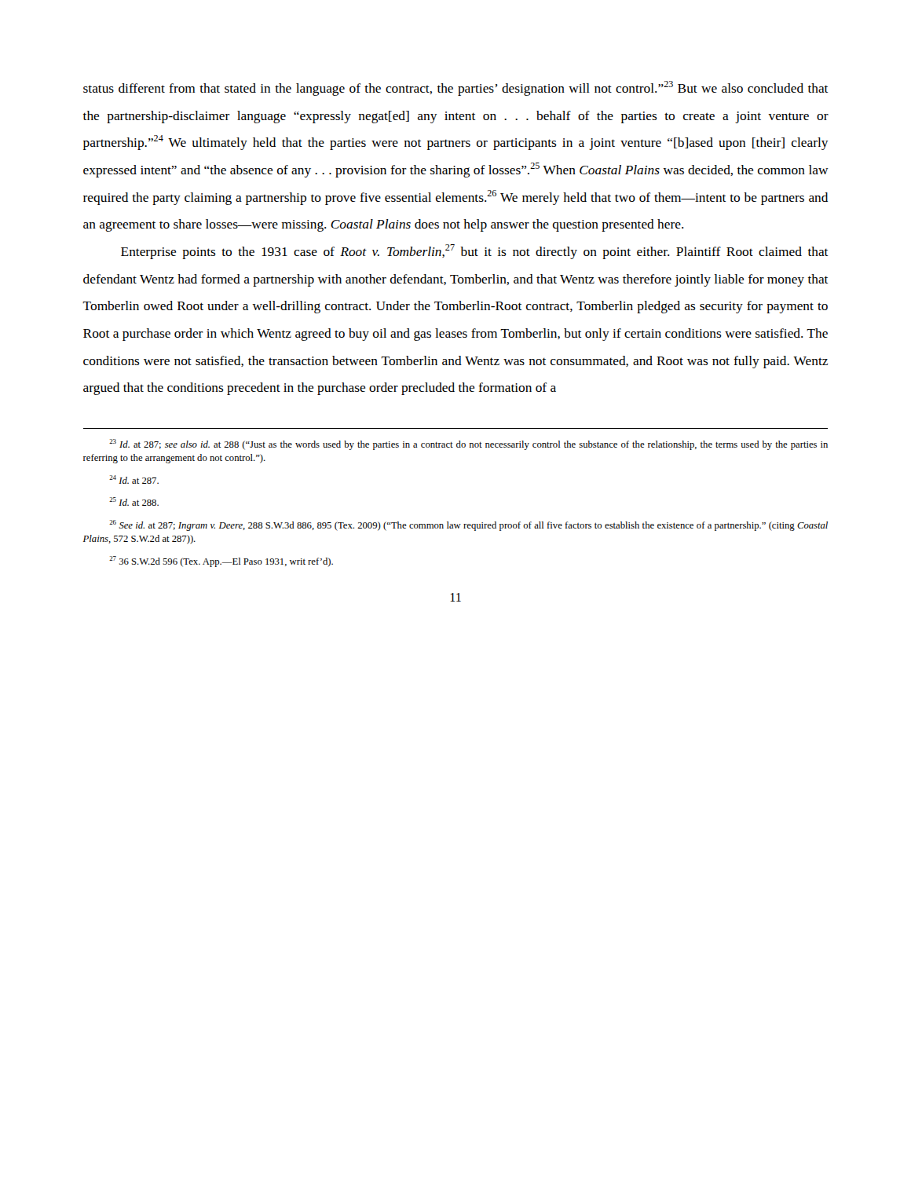status different from that stated in the language of the contract, the parties’ designation will not control.”23 But we also concluded that the partnership-disclaimer language “expressly negat[ed] any intent on . . . behalf of the parties to create a joint venture or partnership.”24 We ultimately held that the parties were not partners or participants in a joint venture “[b]ased upon [their] clearly expressed intent” and “the absence of any . . . provision for the sharing of losses”.25 When Coastal Plains was decided, the common law required the party claiming a partnership to prove five essential elements.26 We merely held that two of them—intent to be partners and an agreement to share losses—were missing. Coastal Plains does not help answer the question presented here.
Enterprise points to the 1931 case of Root v. Tomberlin,27 but it is not directly on point either. Plaintiff Root claimed that defendant Wentz had formed a partnership with another defendant, Tomberlin, and that Wentz was therefore jointly liable for money that Tomberlin owed Root under a well-drilling contract. Under the Tomberlin-Root contract, Tomberlin pledged as security for payment to Root a purchase order in which Wentz agreed to buy oil and gas leases from Tomberlin, but only if certain conditions were satisfied. The conditions were not satisfied, the transaction between Tomberlin and Wentz was not consummated, and Root was not fully paid. Wentz argued that the conditions precedent in the purchase order precluded the formation of a
23 Id. at 287; see also id. at 288 (“Just as the words used by the parties in a contract do not necessarily control the substance of the relationship, the terms used by the parties in referring to the arrangement do not control.”).
24 Id. at 287.
25 Id. at 288.
26 See id. at 287; Ingram v. Deere, 288 S.W.3d 886, 895 (Tex. 2009) (“The common law required proof of all five factors to establish the existence of a partnership.” (citing Coastal Plains, 572 S.W.2d at 287)).
27 36 S.W.2d 596 (Tex. App.—El Paso 1931, writ ref’d).
11